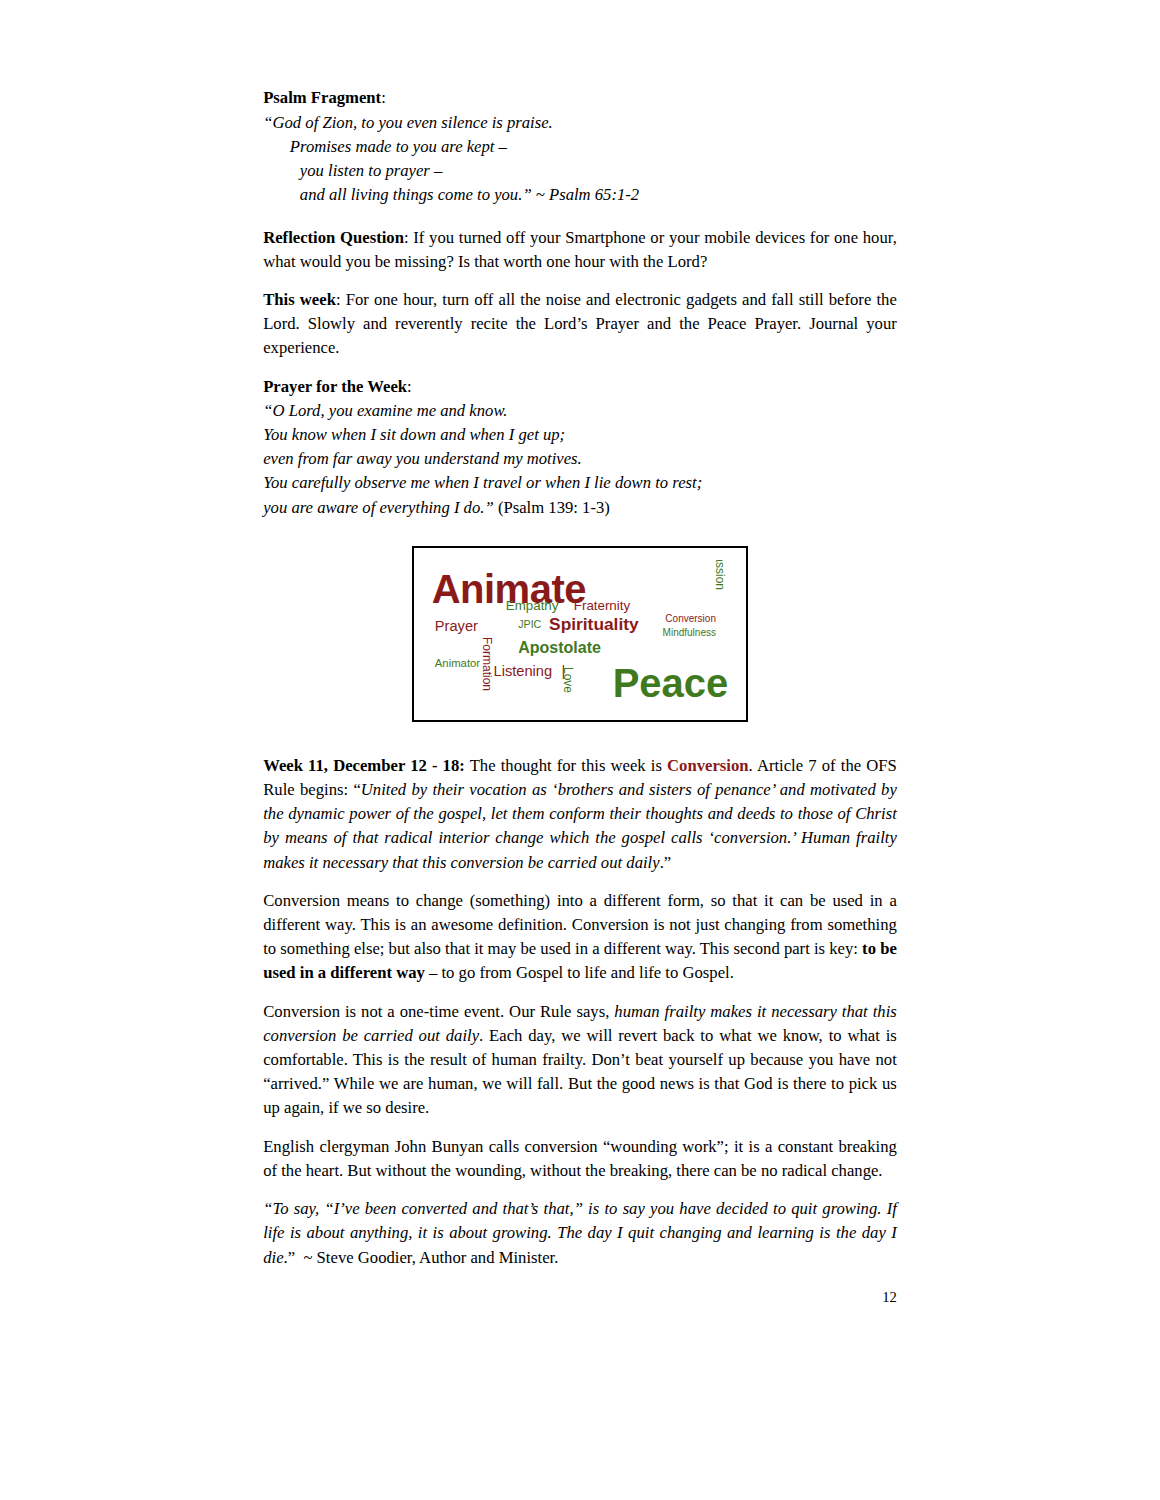Psalm Fragment:
“God of Zion, to you even silence is praise.
Promises made to you are kept –
you listen to prayer –
and all living things come to you.” ~ Psalm 65:1-2
Reflection Question: If you turned off your Smartphone or your mobile devices for one hour, what would you be missing? Is that worth one hour with the Lord?
This week: For one hour, turn off all the noise and electronic gadgets and fall still before the Lord. Slowly and reverently recite the Lord’s Prayer and the Peace Prayer. Journal your experience.
Prayer for the Week:
“O Lord, you examine me and know.
You know when I sit down and when I get up;
even from far away you understand my motives.
You carefully observe me when I travel or when I lie down to rest;
you are aware of everything I do.” (Psalm 139: 1-3)
Animate Peace Prayer Empathy Fraternity Compassion JPIC Spirituality Conversion Mindfulness Formation Apostolate Animator Listening | Love
Week 11, December 12 - 18: The thought for this week is Conversion. Article 7 of the OFS Rule begins: “United by their vocation as ‘brothers and sisters of penance’ and motivated by the dynamic power of the gospel, let them conform their thoughts and deeds to those of Christ by means of that radical interior change which the gospel calls ‘conversion.’ Human frailty makes it necessary that this conversion be carried out daily.”
Conversion means to change (something) into a different form, so that it can be used in a different way. This is an awesome definition. Conversion is not just changing from something to something else; but also that it may be used in a different way. This second part is key: to be used in a different way – to go from Gospel to life and life to Gospel.
Conversion is not a one-time event. Our Rule says, human frailty makes it necessary that this conversion be carried out daily. Each day, we will revert back to what we know, to what is comfortable. This is the result of human frailty. Don’t beat yourself up because you have not “arrived.” While we are human, we will fall. But the good news is that God is there to pick us up again, if we so desire.
English clergyman John Bunyan calls conversion “wounding work”; it is a constant breaking of the heart. But without the wounding, without the breaking, there can be no radical change.
“To say, “I’ve been converted and that’s that,” is to say you have decided to quit growing. If life is about anything, it is about growing. The day I quit changing and learning is the day I die.” ~ Steve Goodier, Author and Minister.
12